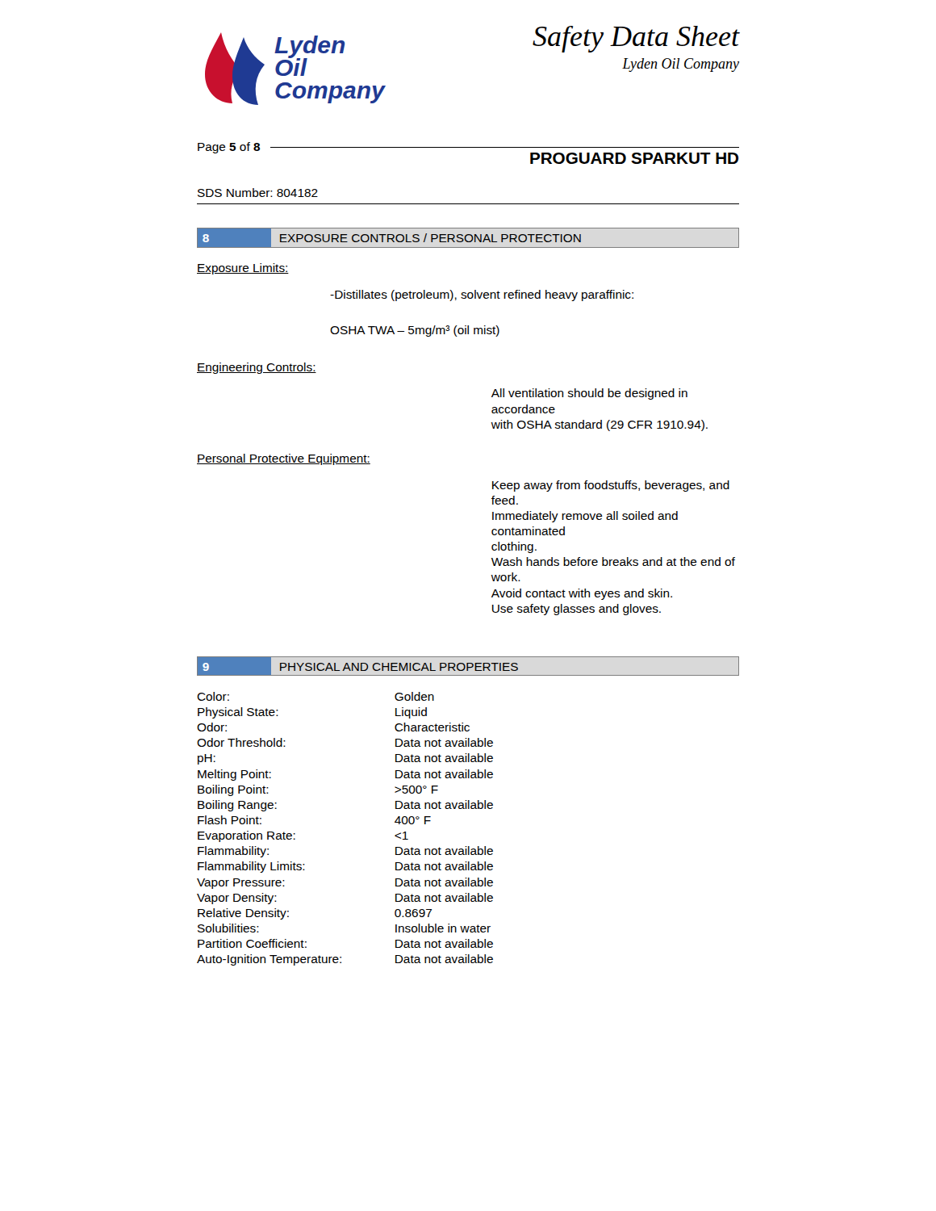Lyden Oil Company
Safety Data Sheet
Lyden Oil Company
Page 5 of 8
PROGUARD SPARKUT HD
SDS Number: 804182
8
EXPOSURE CONTROLS / PERSONAL PROTECTION
Exposure Limits:
-Distillates (petroleum), solvent refined heavy paraffinic:
OSHA TWA – 5mg/m³ (oil mist)
Engineering Controls:
All ventilation should be designed in accordance
with OSHA standard (29 CFR 1910.94).
Personal Protective Equipment:
Keep away from foodstuffs, beverages, and feed.
Immediately remove all soiled and contaminated
clothing.
Wash hands before breaks and at the end of work.
Avoid contact with eyes and skin.
Use safety glasses and gloves.
9
PHYSICAL AND CHEMICAL PROPERTIES
| Color: | Golden |
| Physical State: | Liquid |
| Odor: | Characteristic |
| Odor Threshold: | Data not available |
| pH: | Data not available |
| Melting Point: | Data not available |
| Boiling Point: | >500° F |
| Boiling Range: | Data not available |
| Flash Point: | 400° F |
| Evaporation Rate: | <1 |
| Flammability: | Data not available |
| Flammability Limits: | Data not available |
| Vapor Pressure: | Data not available |
| Vapor Density: | Data not available |
| Relative Density: | 0.8697 |
| Solubilities: | Insoluble in water |
| Partition Coefficient: | Data not available |
| Auto-Ignition Temperature: | Data not available |